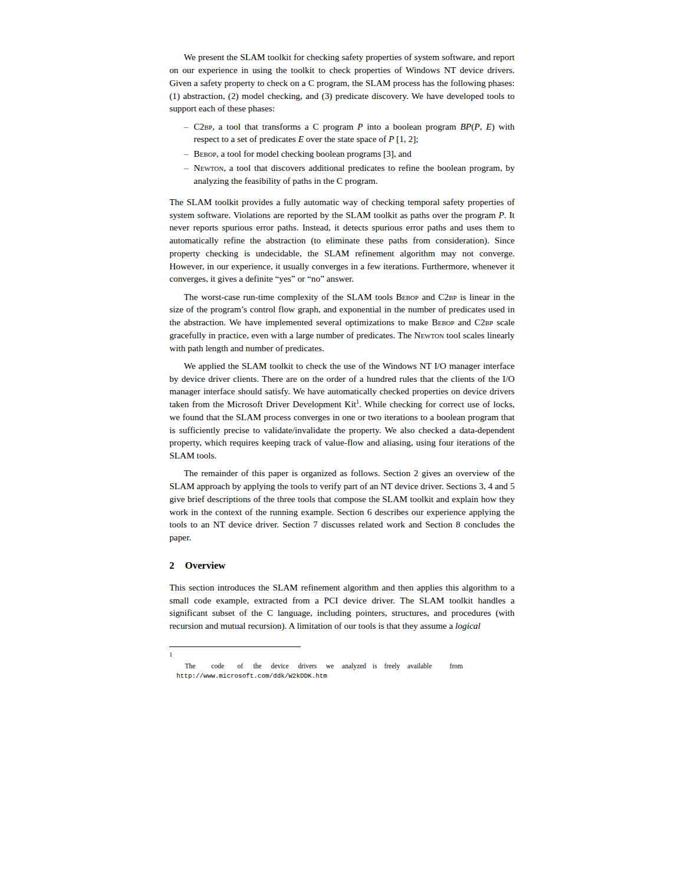We present the SLAM toolkit for checking safety properties of system software, and report on our experience in using the toolkit to check properties of Windows NT device drivers. Given a safety property to check on a C program, the SLAM process has the following phases: (1) abstraction, (2) model checking, and (3) predicate discovery. We have developed tools to support each of these phases:
C2bp, a tool that transforms a C program P into a boolean program BP(P, E) with respect to a set of predicates E over the state space of P [1, 2];
Bebop, a tool for model checking boolean programs [3], and
Newton, a tool that discovers additional predicates to refine the boolean program, by analyzing the feasibility of paths in the C program.
The SLAM toolkit provides a fully automatic way of checking temporal safety properties of system software. Violations are reported by the SLAM toolkit as paths over the program P. It never reports spurious error paths. Instead, it detects spurious error paths and uses them to automatically refine the abstraction (to eliminate these paths from consideration). Since property checking is undecidable, the SLAM refinement algorithm may not converge. However, in our experience, it usually converges in a few iterations. Furthermore, whenever it converges, it gives a definite “yes” or “no” answer.
The worst-case run-time complexity of the SLAM tools Bebop and C2bp is linear in the size of the program’s control flow graph, and exponential in the number of predicates used in the abstraction. We have implemented several optimizations to make Bebop and C2bp scale gracefully in practice, even with a large number of predicates. The Newton tool scales linearly with path length and number of predicates.
We applied the SLAM toolkit to check the use of the Windows NT I/O manager interface by device driver clients. There are on the order of a hundred rules that the clients of the I/O manager interface should satisfy. We have automatically checked properties on device drivers taken from the Microsoft Driver Development Kit1. While checking for correct use of locks, we found that the SLAM process converges in one or two iterations to a boolean program that is sufficiently precise to validate/invalidate the property. We also checked a data-dependent property, which requires keeping track of value-flow and aliasing, using four iterations of the SLAM tools.
The remainder of this paper is organized as follows. Section 2 gives an overview of the SLAM approach by applying the tools to verify part of an NT device driver. Sections 3, 4 and 5 give brief descriptions of the three tools that compose the SLAM toolkit and explain how they work in the context of the running example. Section 6 describes our experience applying the tools to an NT device driver. Section 7 discusses related work and Section 8 concludes the paper.
2 Overview
This section introduces the SLAM refinement algorithm and then applies this algorithm to a small code example, extracted from a PCI device driver. The SLAM toolkit handles a significant subset of the C language, including pointers, structures, and procedures (with recursion and mutual recursion). A limitation of our tools is that they assume a logical
1 The code of the device drivers we analyzed is freely available from http://www.microsoft.com/ddk/W2kDDK.htm